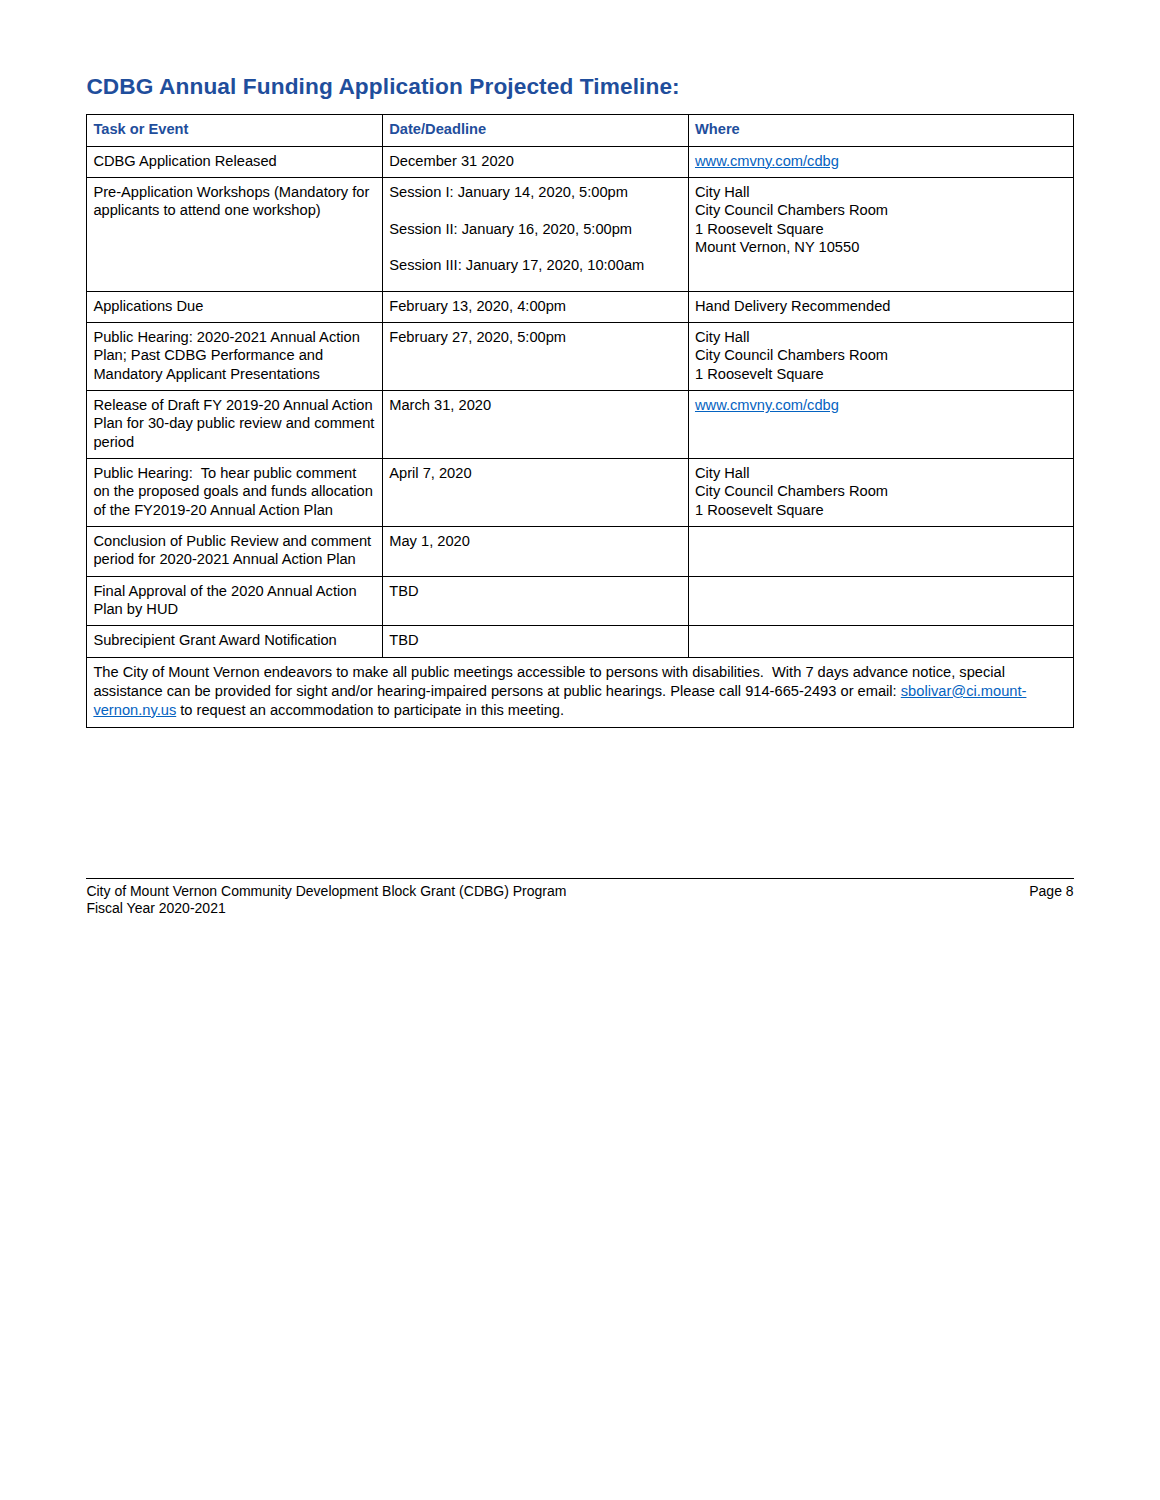CDBG Annual Funding Application Projected Timeline:
| Task or Event | Date/Deadline | Where |
| --- | --- | --- |
| CDBG Application Released | December 31 2020 | www.cmvny.com/cdbg |
| Pre-Application Workshops (Mandatory for applicants to attend one workshop) | Session I: January 14, 2020, 5:00pm Session II: January 16, 2020, 5:00pm Session III: January 17, 2020, 10:00am | City Hall City Council Chambers Room 1 Roosevelt Square Mount Vernon, NY 10550 |
| Applications Due | February 13, 2020, 4:00pm | Hand Delivery Recommended |
| Public Hearing: 2020-2021 Annual Action Plan; Past CDBG Performance and Mandatory Applicant Presentations | February 27, 2020, 5:00pm | City Hall City Council Chambers Room 1 Roosevelt Square |
| Release of Draft FY 2019-20 Annual Action Plan for 30-day public review and comment period | March 31, 2020 | www.cmvny.com/cdbg |
| Public Hearing: To hear public comment on the proposed goals and funds allocation of the FY2019-20 Annual Action Plan | April 7, 2020 | City Hall City Council Chambers Room 1 Roosevelt Square |
| Conclusion of Public Review and comment period for 2020-2021 Annual Action Plan | May 1, 2020 | |
| Final Approval of the 2020 Annual Action Plan by HUD | TBD | |
| Subrecipient Grant Award Notification | TBD | |
| The City of Mount Vernon endeavors to make all public meetings accessible to persons with disabilities. With 7 days advance notice, special assistance can be provided for sight and/or hearing-impaired persons at public hearings. Please call 914-665-2493 or email: sbolivar@ci.mount-vernon.ny.us to request an accommodation to participate in this meeting. |
City of Mount Vernon Community Development Block Grant (CDBG) Program
Fiscal Year 2020-2021
Page 8